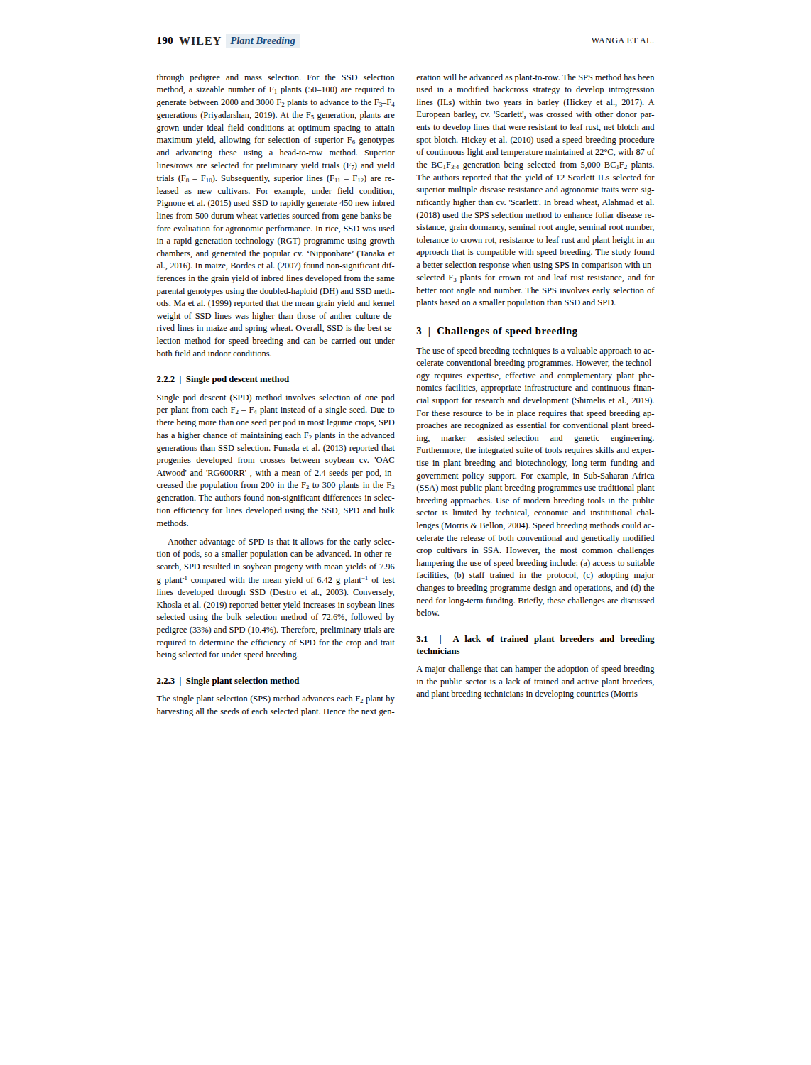190 WILEY Plant Breeding WANGA ET AL.
through pedigree and mass selection. For the SSD selection method, a sizeable number of F1 plants (50–100) are required to generate between 2000 and 3000 F2 plants to advance to the F3–F4 generations (Priyadarshan, 2019). At the F5 generation, plants are grown under ideal field conditions at optimum spacing to attain maximum yield, allowing for selection of superior F6 genotypes and advancing these using a head-to-row method. Superior lines/rows are selected for preliminary yield trials (F7) and yield trials (F8 – F10). Subsequently, superior lines (F11 – F12) are released as new cultivars. For example, under field condition, Pignone et al. (2015) used SSD to rapidly generate 450 new inbred lines from 500 durum wheat varieties sourced from gene banks before evaluation for agronomic performance. In rice, SSD was used in a rapid generation technology (RGT) programme using growth chambers, and generated the popular cv. ‘Nipponbare’ (Tanaka et al., 2016). In maize, Bordes et al. (2007) found non-significant differences in the grain yield of inbred lines developed from the same parental genotypes using the doubled-haploid (DH) and SSD methods. Ma et al. (1999) reported that the mean grain yield and kernel weight of SSD lines was higher than those of anther culture derived lines in maize and spring wheat. Overall, SSD is the best selection method for speed breeding and can be carried out under both field and indoor conditions.
2.2.2 | Single pod descent method
Single pod descent (SPD) method involves selection of one pod per plant from each F2 – F4 plant instead of a single seed. Due to there being more than one seed per pod in most legume crops, SPD has a higher chance of maintaining each F2 plants in the advanced generations than SSD selection. Funada et al. (2013) reported that progenies developed from crosses between soybean cv. 'OAC Atwood' and 'RG600RR' , with a mean of 2.4 seeds per pod, increased the population from 200 in the F2 to 300 plants in the F3 generation. The authors found non-significant differences in selection efficiency for lines developed using the SSD, SPD and bulk methods.
Another advantage of SPD is that it allows for the early selection of pods, so a smaller population can be advanced. In other research, SPD resulted in soybean progeny with mean yields of 7.96 g plant-1 compared with the mean yield of 6.42 g plant−1 of test lines developed through SSD (Destro et al., 2003). Conversely, Khosla et al. (2019) reported better yield increases in soybean lines selected using the bulk selection method of 72.6%, followed by pedigree (33%) and SPD (10.4%). Therefore, preliminary trials are required to determine the efficiency of SPD for the crop and trait being selected for under speed breeding.
2.2.3 | Single plant selection method
The single plant selection (SPS) method advances each F2 plant by harvesting all the seeds of each selected plant. Hence the next generation will be advanced as plant-to-row. The SPS method has been used in a modified backcross strategy to develop introgression lines (ILs) within two years in barley (Hickey et al., 2017). A European barley, cv. 'Scarlett', was crossed with other donor parents to develop lines that were resistant to leaf rust, net blotch and spot blotch. Hickey et al. (2010) used a speed breeding procedure of continuous light and temperature maintained at 22°C, with 87 of the BC1F3:4 generation being selected from 5,000 BC1F2 plants. The authors reported that the yield of 12 Scarlett ILs selected for superior multiple disease resistance and agronomic traits were significantly higher than cv. 'Scarlett'. In bread wheat, Alahmad et al. (2018) used the SPS selection method to enhance foliar disease resistance, grain dormancy, seminal root angle, seminal root number, tolerance to crown rot, resistance to leaf rust and plant height in an approach that is compatible with speed breeding. The study found a better selection response when using SPS in comparison with unselected F3 plants for crown rot and leaf rust resistance, and for better root angle and number. The SPS involves early selection of plants based on a smaller population than SSD and SPD.
3 | Challenges of speed breeding
The use of speed breeding techniques is a valuable approach to accelerate conventional breeding programmes. However, the technology requires expertise, effective and complementary plant phenomics facilities, appropriate infrastructure and continuous financial support for research and development (Shimelis et al., 2019). For these resource to be in place requires that speed breeding approaches are recognized as essential for conventional plant breeding, marker assisted-selection and genetic engineering. Furthermore, the integrated suite of tools requires skills and expertise in plant breeding and biotechnology, long-term funding and government policy support. For example, in Sub-Saharan Africa (SSA) most public plant breeding programmes use traditional plant breeding approaches. Use of modern breeding tools in the public sector is limited by technical, economic and institutional challenges (Morris & Bellon, 2004). Speed breeding methods could accelerate the release of both conventional and genetically modified crop cultivars in SSA. However, the most common challenges hampering the use of speed breeding include: (a) access to suitable facilities, (b) staff trained in the protocol, (c) adopting major changes to breeding programme design and operations, and (d) the need for long-term funding. Briefly, these challenges are discussed below.
3.1 | A lack of trained plant breeders and breeding technicians
A major challenge that can hamper the adoption of speed breeding in the public sector is a lack of trained and active plant breeders, and plant breeding technicians in developing countries (Morris